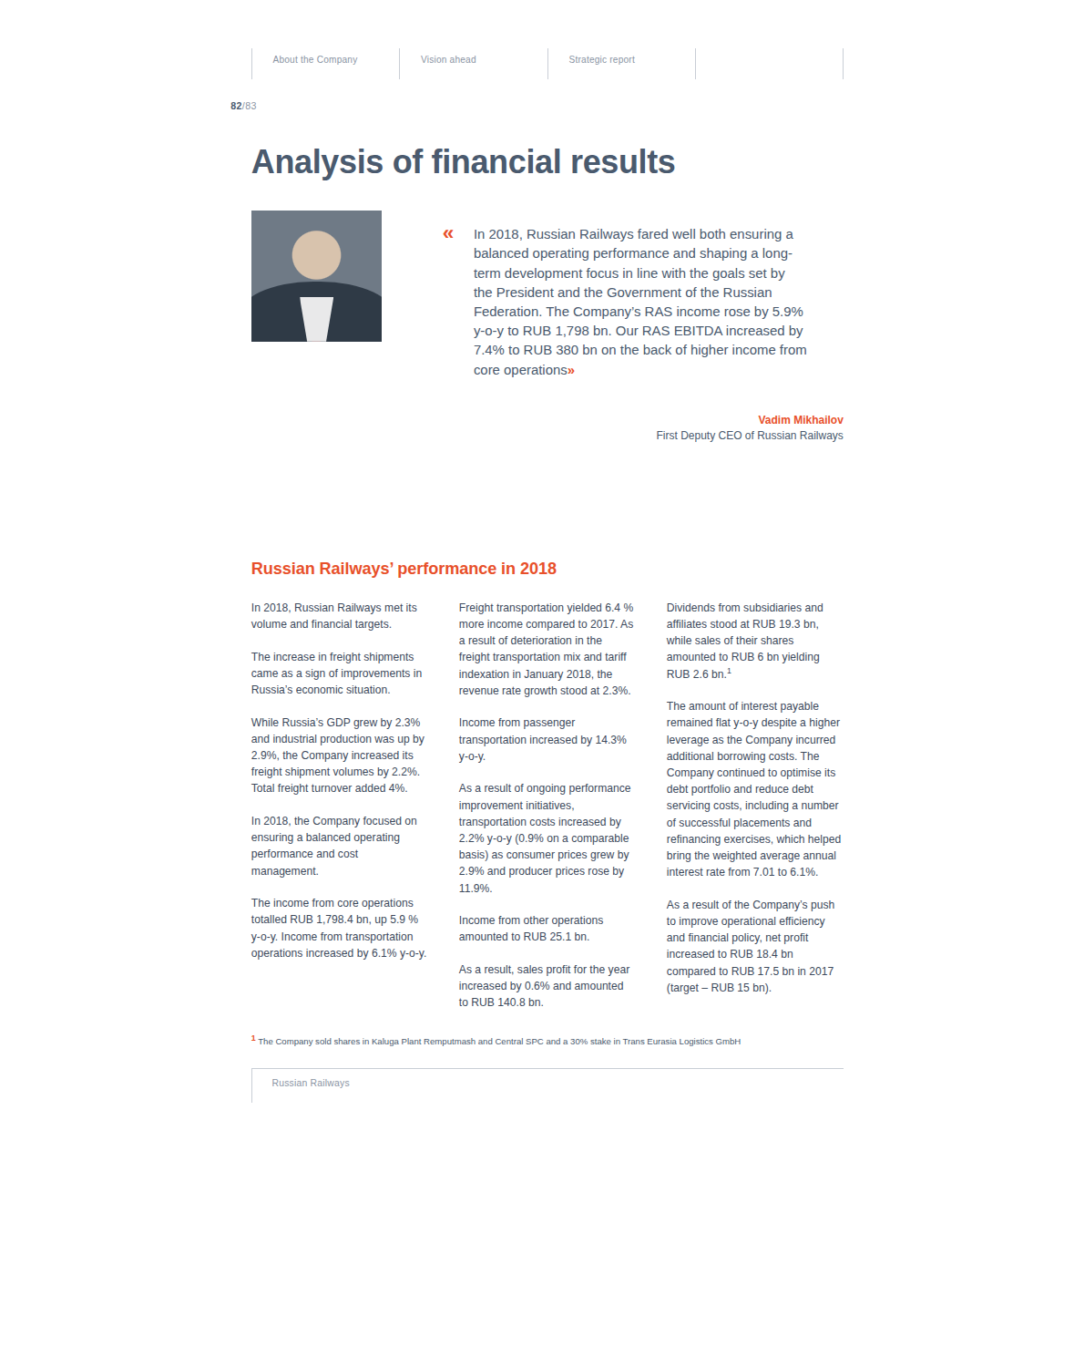About the Company
Vision ahead
Strategic report
82/83
Analysis of financial results
« In 2018, Russian Railways fared well both ensuring a balanced operating performance and shaping a long-term development focus in line with the goals set by the President and the Government of the Russian Federation. The Company’s RAS income rose by 5.9% y-o-y to RUB 1,798 bn. Our RAS EBITDA increased by 7.4% to RUB 380 bn on the back of higher income from core operations»
Vadim Mikhailov
First Deputy CEO of Russian Railways
Russian Railways’ performance in 2018
In 2018, Russian Railways met its volume and financial targets.
The increase in freight shipments came as a sign of improvements in Russia’s economic situation.
While Russia’s GDP grew by 2.3% and industrial production was up by 2.9%, the Company increased its freight shipment volumes by 2.2%. Total freight turnover added 4%.
In 2018, the Company focused on ensuring a balanced operating performance and cost management.
The income from core operations totalled RUB 1,798.4 bn, up 5.9 % y-o-y. Income from transportation operations increased by 6.1% y-o-y.
Freight transportation yielded 6.4 % more income compared to 2017. As a result of deterioration in the freight transportation mix and tariff indexation in January 2018, the revenue rate growth stood at 2.3%.
Income from passenger transportation increased by 14.3% y-o-y.
As a result of ongoing performance improvement initiatives, transportation costs increased by 2.2% y-o-y (0.9% on a comparable basis) as consumer prices grew by 2.9% and producer prices rose by 11.9%.
Income from other operations amounted to RUB 25.1 bn.
As a result, sales profit for the year increased by 0.6% and amounted to RUB 140.8 bn.
Dividends from subsidiaries and affiliates stood at RUB 19.3 bn, while sales of their shares amounted to RUB 6 bn yielding RUB 2.6 bn.1
The amount of interest payable remained flat y-o-y despite a higher leverage as the Company incurred additional borrowing costs. The Company continued to optimise its debt portfolio and reduce debt servicing costs, including a number of successful placements and refinancing exercises, which helped bring the weighted average annual interest rate from 7.01 to 6.1%.
As a result of the Company’s push to improve operational efficiency and financial policy, net profit increased to RUB 18.4 bn compared to RUB 17.5 bn in 2017 (target – RUB 15 bn).
1 The Company sold shares in Kaluga Plant Remputmash and Central SPC and a 30% stake in Trans Eurasia Logistics GmbH
Russian Railways